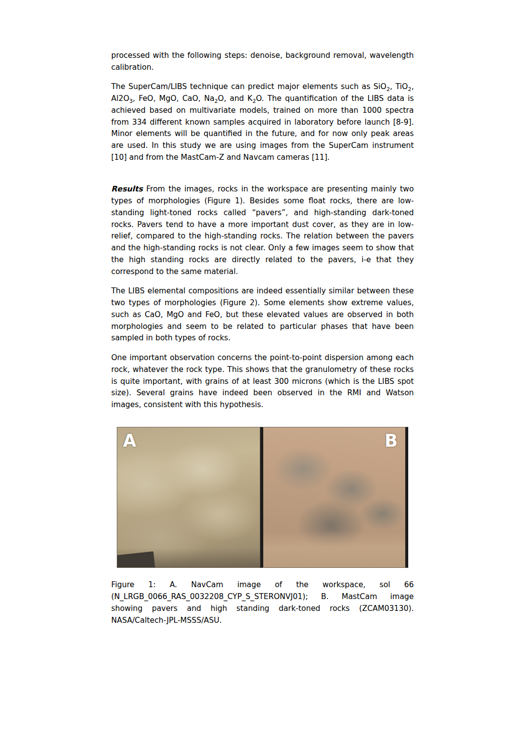processed with the following steps: denoise, background removal, wavelength calibration.
The SuperCam/LIBS technique can predict major elements such as SiO2, TiO2, Al2O3, FeO, MgO, CaO, Na2O, and K2O. The quantification of the LIBS data is achieved based on multivariate models, trained on more than 1000 spectra from 334 different known samples acquired in laboratory before launch [8-9]. Minor elements will be quantified in the future, and for now only peak areas are used. In this study we are using images from the SuperCam instrument [10] and from the MastCam-Z and Navcam cameras [11].
Results From the images, rocks in the workspace are presenting mainly two types of morphologies (Figure 1). Besides some float rocks, there are low-standing light-toned rocks called “pavers”, and high-standing dark-toned rocks. Pavers tend to have a more important dust cover, as they are in low-relief, compared to the high-standing rocks. The relation between the pavers and the high-standing rocks is not clear. Only a few images seem to show that the high standing rocks are directly related to the pavers, i-e that they correspond to the same material.
The LIBS elemental compositions are indeed essentially similar between these two types of morphologies (Figure 2). Some elements show extreme values, such as CaO, MgO and FeO, but these elevated values are observed in both morphologies and seem to be related to particular phases that have been sampled in both types of rocks.
One important observation concerns the point-to-point dispersion among each rock, whatever the rock type. This shows that the granulometry of these rocks is quite important, with grains of at least 300 microns (which is the LIBS spot size). Several grains have indeed been observed in the RMI and Watson images, consistent with this hypothesis.
A
B
Figure 1: A. NavCam image of the workspace, sol 66
(N_LRGB_0066_RAS_0032208_CYP_S_STERONVJ01); B. MastCam image showing pavers and high standing dark-toned rocks (ZCAM03130). NASA/Caltech-JPL-MSSS/ASU.